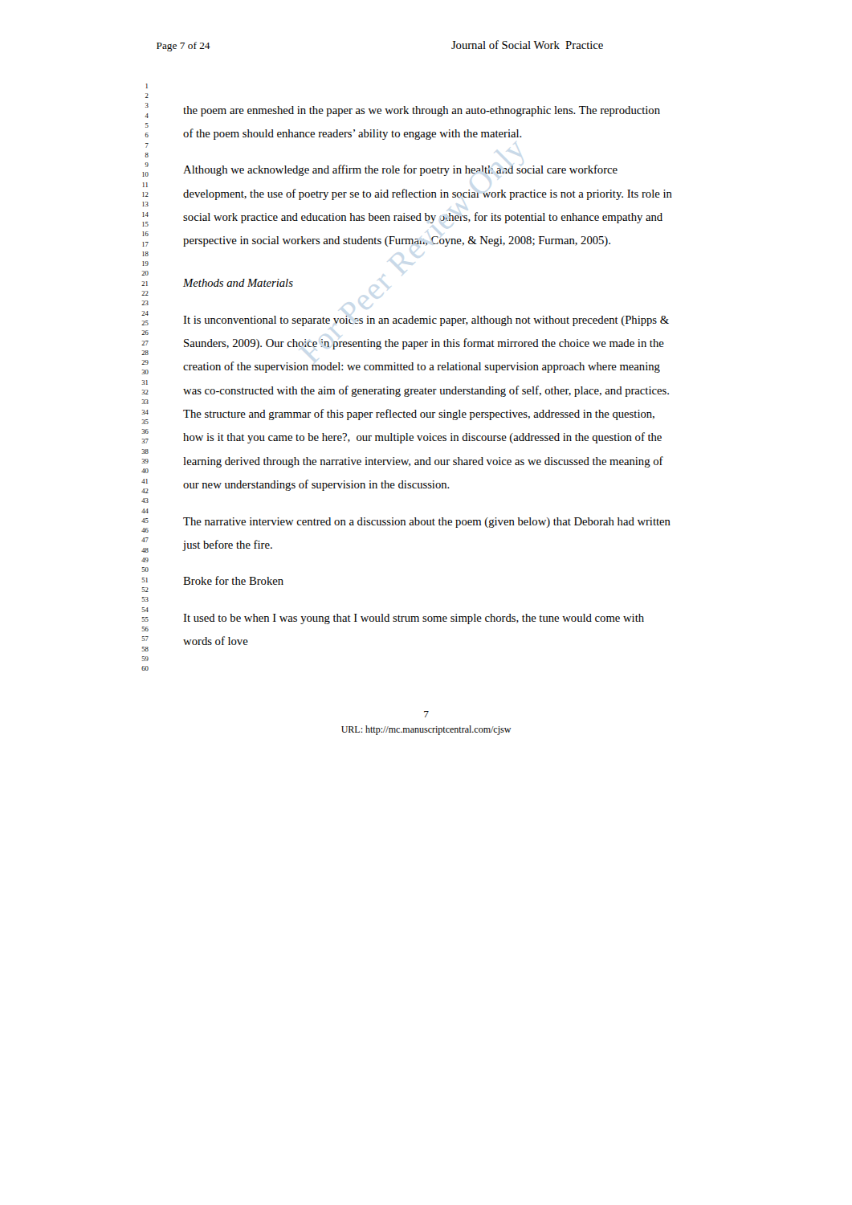Page 7 of 24 Journal of Social Work Practice
1
2
3
4
5
6
7
8
9
10
11
12
13
14
15
16
17
18
19
20
21
22
23
24
25
26
27
28
29
30
31
32
33
34
35
36
37
38
39
40
41
42
43
44
45
46
47
48
49
50
51
52
53
54
55
56
57
58
59
60
For Peer Review Only
the poem are enmeshed in the paper as we work through an auto-ethnographic lens. The reproduction of the poem should enhance readers’ ability to engage with the material.
Although we acknowledge and affirm the role for poetry in health and social care workforce development, the use of poetry per se to aid reflection in social work practice is not a priority. Its role in social work practice and education has been raised by others, for its potential to enhance empathy and perspective in social workers and students (Furman, Coyne, & Negi, 2008; Furman, 2005).
Methods and Materials
It is unconventional to separate voices in an academic paper, although not without precedent (Phipps & Saunders, 2009). Our choice in presenting the paper in this format mirrored the choice we made in the creation of the supervision model: we committed to a relational supervision approach where meaning was co-constructed with the aim of generating greater understanding of self, other, place, and practices. The structure and grammar of this paper reflected our single perspectives, addressed in the question, how is it that you came to be here?, our multiple voices in discourse (addressed in the question of the learning derived through the narrative interview, and our shared voice as we discussed the meaning of our new understandings of supervision in the discussion.
The narrative interview centred on a discussion about the poem (given below) that Deborah had written just before the fire.
Broke for the Broken
It used to be when I was young that I would strum some simple chords, the tune would come with words of love
7
URL: http://mc.manuscriptcentral.com/cjsw